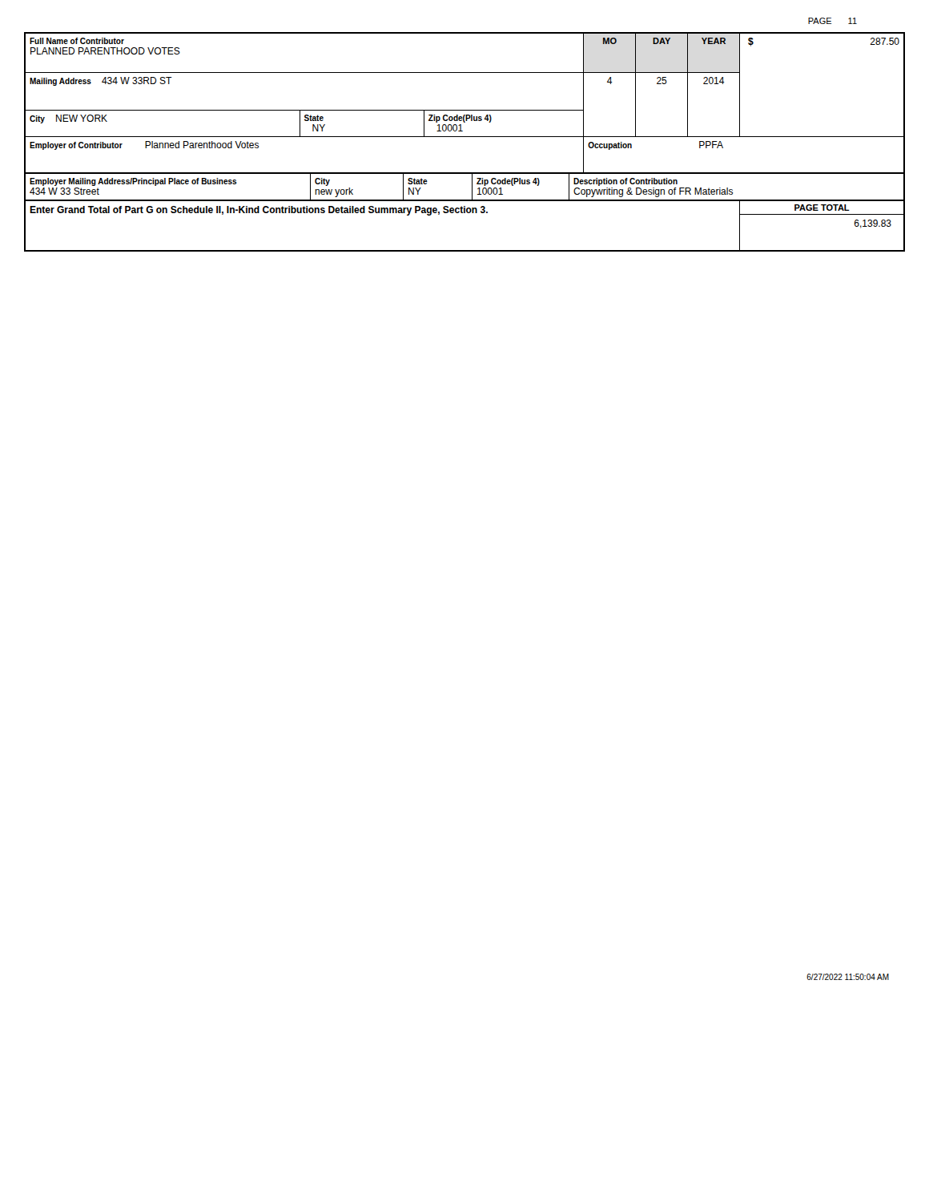PAGE11
| Full Name of Contributor PLANNED PARENTHOOD VOTES | MO | DAY | YEAR | $ 287.50 |
| Mailing Address 434 W 33RD ST | 4 | 25 | 2014 |
| City NEW YORK | State NY | Zip Code(Plus 4) 10001 |
| Employer of Contributor Planned Parenthood Votes | Occupation PPFA |
| / Employer Mailing Address/Principal Place of Business 434 W 33 Street / City new york / State NY / Zip Code(Plus 4) 10001 / Description of Contribution Copywriting & Design of FR Materials / |
| Enter Grand Total of Part G on Schedule II, In-Kind Contributions Detailed Summary Page, Section 3. | PAGE TOTAL 6,139.83 |
6/27/2022 11:50:04 AM